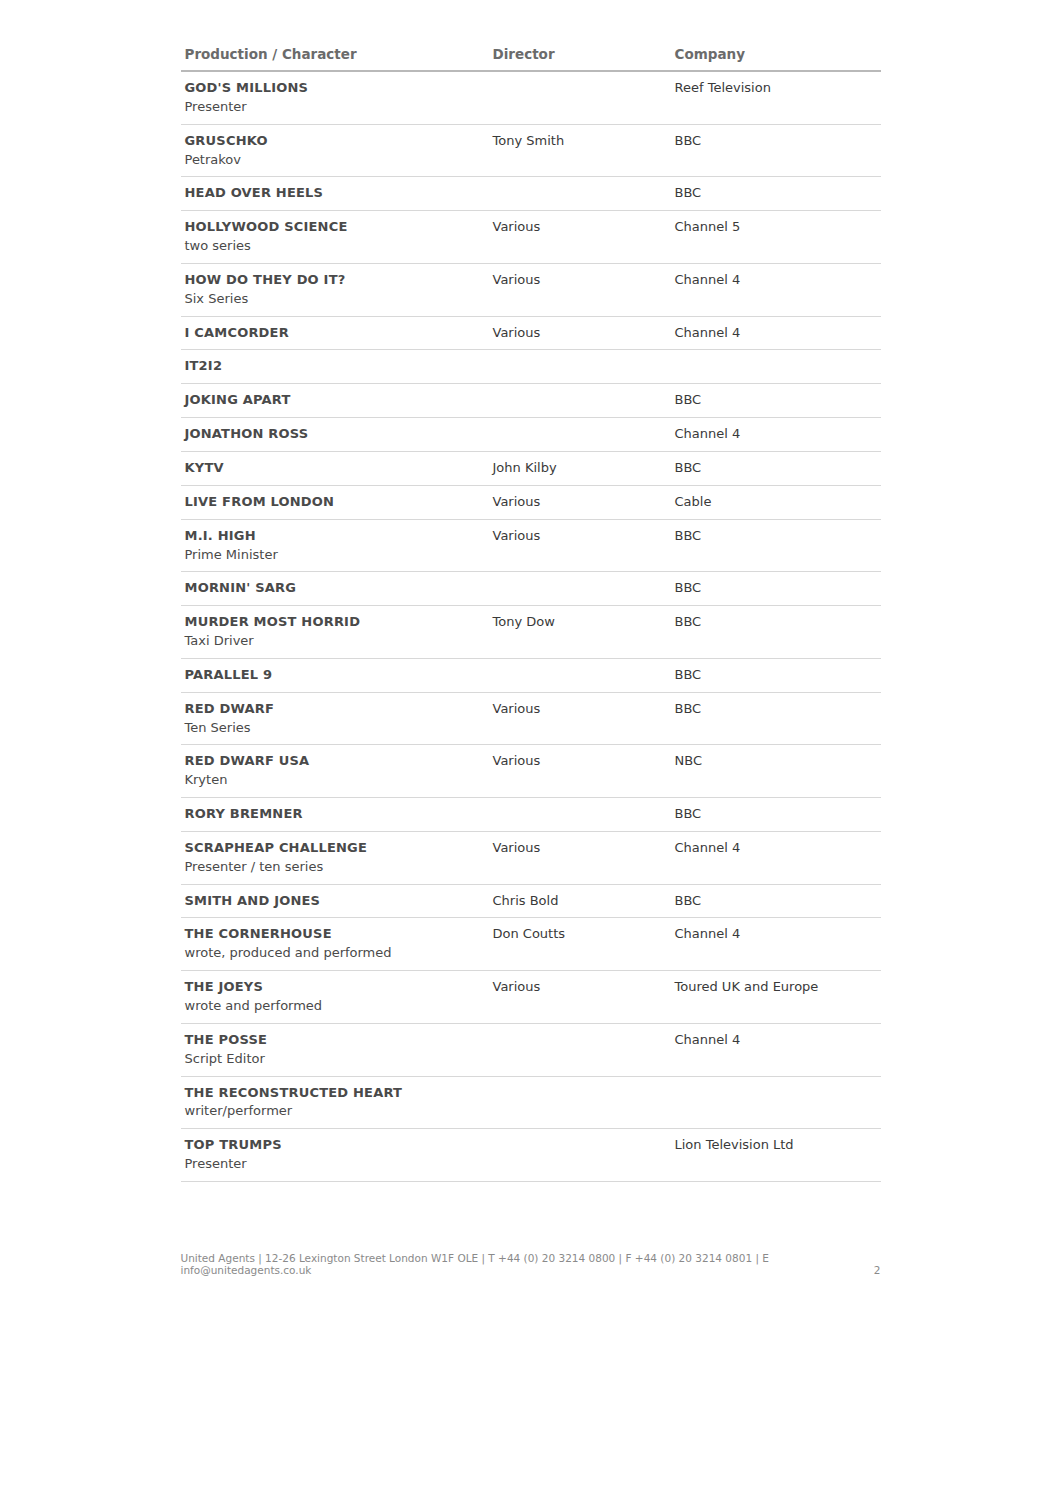| Production / Character | Director | Company |
| --- | --- | --- |
| GOD'S MILLIONS Presenter | | Reef Television |
| GRUSCHKO Petrakov | Tony Smith | BBC |
| HEAD OVER HEELS | | BBC |
| HOLLYWOOD SCIENCE two series | Various | Channel 5 |
| HOW DO THEY DO IT? Six Series | Various | Channel 4 |
| I CAMCORDER | Various | Channel 4 |
| IT2I2 | | |
| JOKING APART | | BBC |
| JONATHON ROSS | | Channel 4 |
| KYTV | John Kilby | BBC |
| LIVE FROM LONDON | Various | Cable |
| M.I. HIGH Prime Minister | Various | BBC |
| MORNIN' SARG | | BBC |
| MURDER MOST HORRID Taxi Driver | Tony Dow | BBC |
| PARALLEL 9 | | BBC |
| RED DWARF Ten Series | Various | BBC |
| RED DWARF USA Kryten | Various | NBC |
| RORY BREMNER | | BBC |
| SCRAPHEAP CHALLENGE Presenter / ten series | Various | Channel 4 |
| SMITH AND JONES | Chris Bold | BBC |
| THE CORNERHOUSE wrote, produced and performed | Don Coutts | Channel 4 |
| THE JOEYS wrote and performed | Various | Toured UK and Europe |
| THE POSSE Script Editor | | Channel 4 |
| THE RECONSTRUCTED HEART writer/performer | | |
| TOP TRUMPS Presenter | | Lion Television Ltd |
United Agents | 12-26 Lexington Street London W1F OLE | T +44 (0) 20 3214 0800 | F +44 (0) 20 3214 0801 | E info@unitedagents.co.uk 2